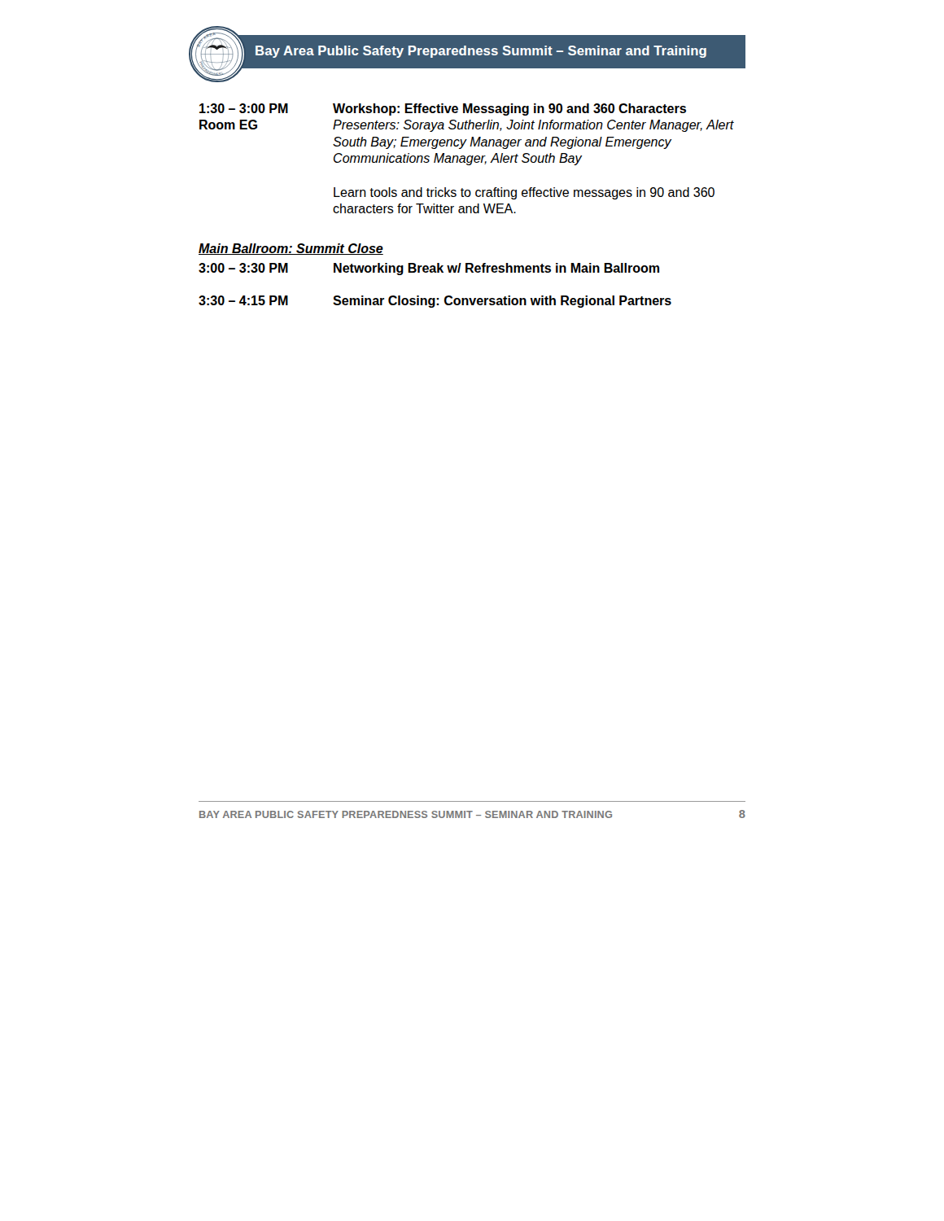Bay Area Public Safety Preparedness Summit – Seminar and Training
BAY AREA PREPAREDNESS
1:30 – 3:00 PM
Room EG
Workshop: Effective Messaging in 90 and 360 Characters
Presenters: Soraya Sutherlin, Joint Information Center Manager, Alert South Bay; Emergency Manager and Regional Emergency Communications Manager, Alert South Bay
Learn tools and tricks to crafting effective messages in 90 and 360 characters for Twitter and WEA.
Main Ballroom: Summit Close
3:00 – 3:30 PM
Networking Break w/ Refreshments in Main Ballroom
3:30 – 4:15 PM
Seminar Closing: Conversation with Regional Partners
BAY AREA PUBLIC SAFETY PREPAREDNESS SUMMIT – SEMINAR AND TRAINING 8